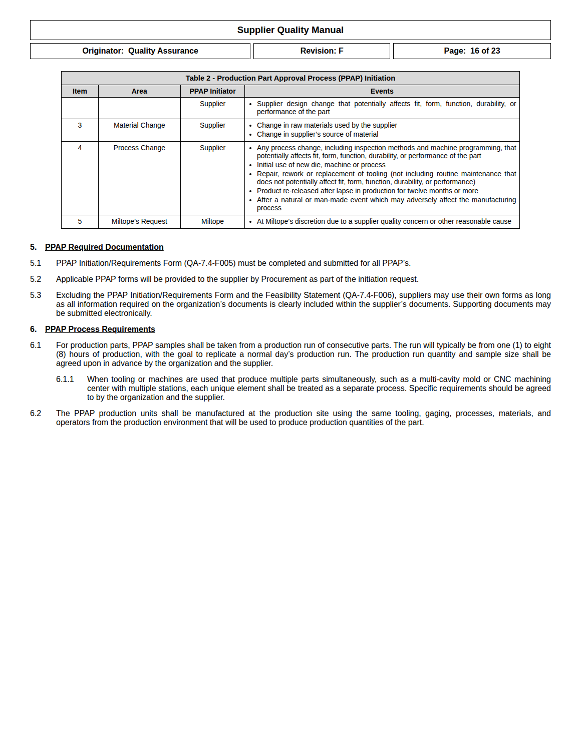Supplier Quality Manual
Originator: Quality Assurance
Revision: F
Page: 16 of 23
Table 2 - Production Part Approval Process (PPAP) Initiation
| Item | Area | PPAP Initiator | Events |
| --- | --- | --- | --- |
| | | Supplier | Supplier design change that potentially affects fit, form, function, durability, or performance of the part |
| 3 | Material Change | Supplier | Change in raw materials used by the supplier Change in supplier’s source of material |
| 4 | Process Change | Supplier | Any process change, including inspection methods and machine programming, that potentially affects fit, form, function, durability, or performance of the part Initial use of new die, machine or process Repair, rework or replacement of tooling (not including routine maintenance that does not potentially affect fit, form, function, durability, or performance) Product re-released after lapse in production for twelve months or more After a natural or man-made event which may adversely affect the manufacturing process |
| 5 | Miltope’s Request | Miltope | At Miltope’s discretion due to a supplier quality concern or other reasonable cause |
5.
PPAP Required Documentation
5.1
PPAP Initiation/Requirements Form (QA-7.4-F005) must be completed and submitted for all PPAP’s.
5.2
Applicable PPAP forms will be provided to the supplier by Procurement as part of the initiation request.
5.3
Excluding the PPAP Initiation/Requirements Form and the Feasibility Statement (QA-7.4-F006), suppliers may use their own forms as long as all information required on the organization’s documents is clearly included within the supplier’s documents. Supporting documents may be submitted electronically.
6.
PPAP Process Requirements
6.1
For production parts, PPAP samples shall be taken from a production run of consecutive parts. The run will typically be from one (1) to eight (8) hours of production, with the goal to replicate a normal day’s production run. The production run quantity and sample size shall be agreed upon in advance by the organization and the supplier.
6.1.1
When tooling or machines are used that produce multiple parts simultaneously, such as a multi-cavity mold or CNC machining center with multiple stations, each unique element shall be treated as a separate process. Specific requirements should be agreed to by the organization and the supplier.
6.2
The PPAP production units shall be manufactured at the production site using the same tooling, gaging, processes, materials, and operators from the production environment that will be used to produce production quantities of the part.